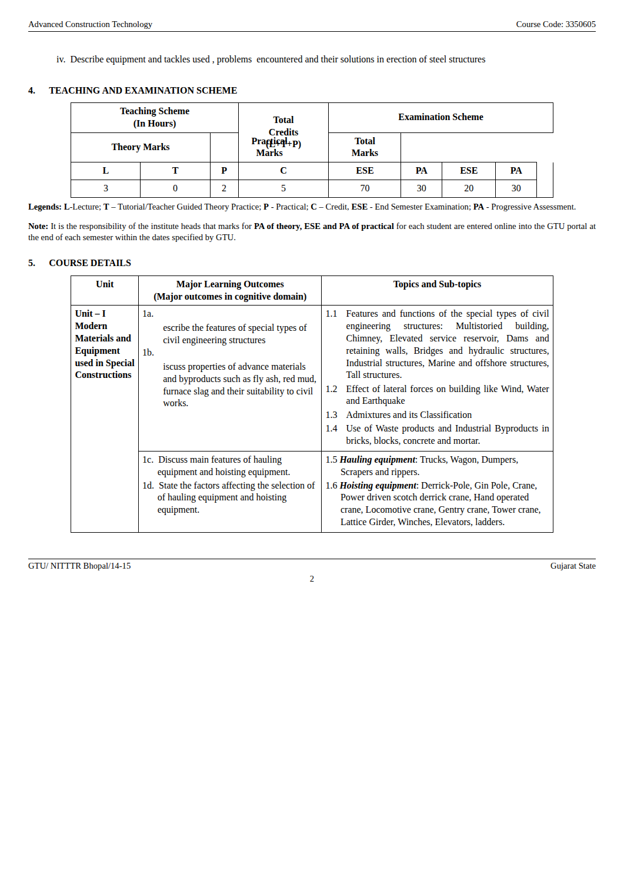Advanced Construction Technology Course Code: 3350605
iv. Describe equipment and tackles used , problems encountered and their solutions in erection of steel structures
4. TEACHING AND EXAMINATION SCHEME
| Teaching Scheme (In Hours) | Total Credits (L+T+P) | Examination Scheme |
| --- | --- | --- |
| Theory Marks | Practical Marks | Total Marks |
| L | T | P | C | ESE | PA | ESE | PA | |
| 3 | 0 | 2 | 5 | 70 | 30 | 20 | 30 |
Legends: L-Lecture; T – Tutorial/Teacher Guided Theory Practice; P - Practical; C – Credit, ESE - End Semester Examination; PA - Progressive Assessment.
Note: It is the responsibility of the institute heads that marks for PA of theory, ESE and PA of practical for each student are entered online into the GTU portal at the end of each semester within the dates specified by GTU.
5. COURSE DETAILS
| Unit | Major Learning Outcomes (Major outcomes in cognitive domain) | Topics and Sub-topics |
| --- | --- | --- |
| Unit – I Modern Materials and Equipment used in Special Constructions | 1a. escribe the features of special types of civil engineering structures 1b. iscuss properties of advance materials and byproducts such as fly ash, red mud, furnace slag and their suitability to civil works. | 1.1 Features and functions of the special types of civil engineering structures: Multistoried building, Chimney, Elevated service reservoir, Dams and retaining walls, Bridges and hydraulic structures, Industrial structures, Marine and offshore structures, Tall structures. 1.2 Effect of lateral forces on building like Wind, Water and Earthquake 1.3 Admixtures and its Classification 1.4 Use of Waste products and Industrial Byproducts in bricks, blocks, concrete and mortar. |
| 1c. Discuss main features of hauling equipment and hoisting equipment. 1d. State the factors affecting the selection of of hauling equipment and hoisting equipment. | 1.5 Hauling equipment : Trucks, Wagon, Dumpers, Scrapers and rippers. 1.6 Hoisting equipment : Derrick-Pole, Gin Pole, Crane, Power driven scotch derrick crane, Hand operated crane, Locomotive crane, Gentry crane, Tower crane, Lattice Girder, Winches, Elevators, ladders. |
GTU/ NITTTR Bhopal/14-15 Gujarat State
2